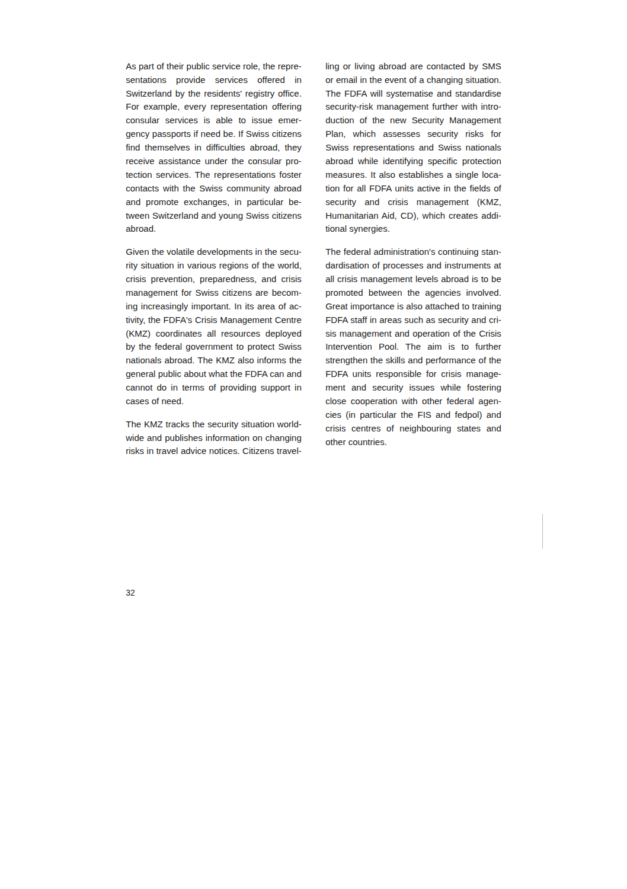As part of their public service role, the representations provide services offered in Switzerland by the residents' registry office. For example, every representation offering consular services is able to issue emergency passports if need be. If Swiss citizens find themselves in difficulties abroad, they receive assistance under the consular protection services. The representations foster contacts with the Swiss community abroad and promote exchanges, in particular between Switzerland and young Swiss citizens abroad.
Given the volatile developments in the security situation in various regions of the world, crisis prevention, preparedness, and crisis management for Swiss citizens are becoming increasingly important. In its area of activity, the FDFA's Crisis Management Centre (KMZ) coordinates all resources deployed by the federal government to protect Swiss nationals abroad. The KMZ also informs the general public about what the FDFA can and cannot do in terms of providing support in cases of need.
The KMZ tracks the security situation worldwide and publishes information on changing risks in travel advice notices. Citizens travelling or living abroad are contacted by SMS or email in the event of a changing situation. The FDFA will systematise and standardise security-risk management further with introduction of the new Security Management Plan, which assesses security risks for Swiss representations and Swiss nationals abroad while identifying specific protection measures. It also establishes a single location for all FDFA units active in the fields of security and crisis management (KMZ, Humanitarian Aid, CD), which creates additional synergies.
The federal administration's continuing standardisation of processes and instruments at all crisis management levels abroad is to be promoted between the agencies involved. Great importance is also attached to training FDFA staff in areas such as security and crisis management and operation of the Crisis Intervention Pool. The aim is to further strengthen the skills and performance of the FDFA units responsible for crisis management and security issues while fostering close cooperation with other federal agencies (in particular the FIS and fedpol) and crisis centres of neighbouring states and other countries.
32